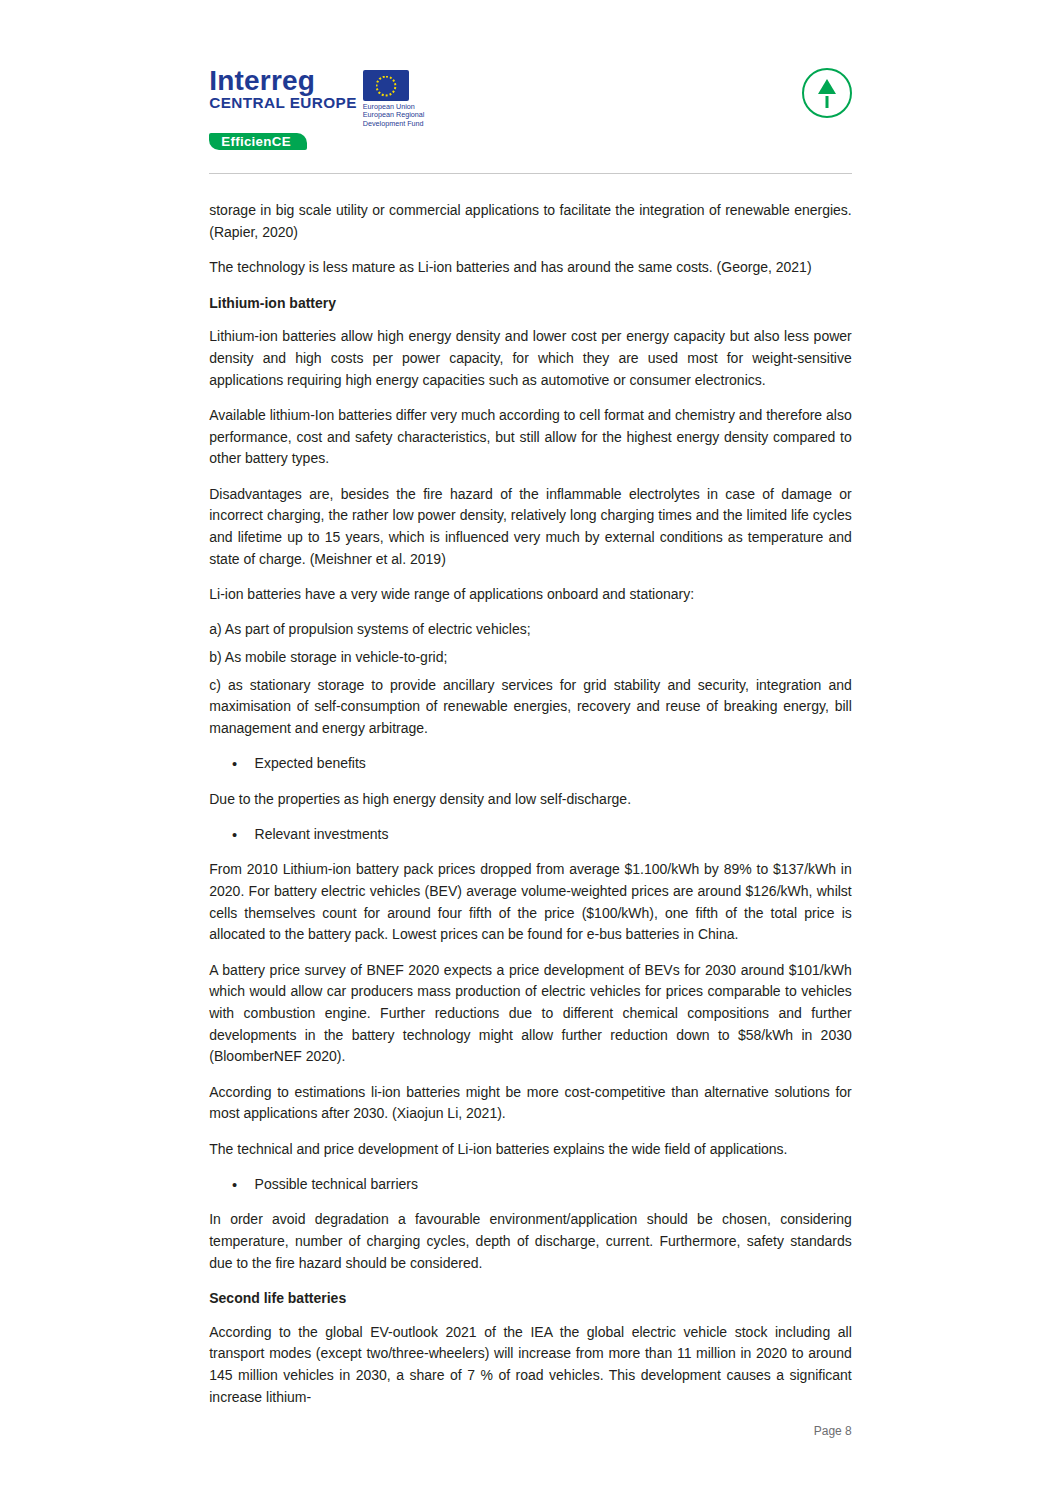Interreg CENTRAL EUROPE
European Union
European Regional
Development Fund
EfficienCE
storage in big scale utility or commercial applications to facilitate the integration of renewable energies. (Rapier, 2020)
The technology is less mature as Li-ion batteries and has around the same costs. (George, 2021)
Lithium-ion battery
Lithium-ion batteries allow high energy density and lower cost per energy capacity but also less power density and high costs per power capacity, for which they are used most for weight-sensitive applications requiring high energy capacities such as automotive or consumer electronics.
Available lithium-Ion batteries differ very much according to cell format and chemistry and therefore also performance, cost and safety characteristics, but still allow for the highest energy density compared to other battery types.
Disadvantages are, besides the fire hazard of the inflammable electrolytes in case of damage or incorrect charging, the rather low power density, relatively long charging times and the limited life cycles and lifetime up to 15 years, which is influenced very much by external conditions as temperature and state of charge. (Meishner et al. 2019)
Li-ion batteries have a very wide range of applications onboard and stationary:
a) As part of propulsion systems of electric vehicles;
b) As mobile storage in vehicle-to-grid;
c) as stationary storage to provide ancillary services for grid stability and security, integration and maximisation of self-consumption of renewable energies, recovery and reuse of breaking energy, bill management and energy arbitrage.
Expected benefits
Due to the properties as high energy density and low self-discharge.
Relevant investments
From 2010 Lithium-ion battery pack prices dropped from average $1.100/kWh by 89% to $137/kWh in 2020. For battery electric vehicles (BEV) average volume-weighted prices are around $126/kWh, whilst cells themselves count for around four fifth of the price ($100/kWh), one fifth of the total price is allocated to the battery pack. Lowest prices can be found for e-bus batteries in China.
A battery price survey of BNEF 2020 expects a price development of BEVs for 2030 around $101/kWh which would allow car producers mass production of electric vehicles for prices comparable to vehicles with combustion engine. Further reductions due to different chemical compositions and further developments in the battery technology might allow further reduction down to $58/kWh in 2030 (BloomberNEF 2020).
According to estimations li-ion batteries might be more cost-competitive than alternative solutions for most applications after 2030. (Xiaojun Li, 2021).
The technical and price development of Li-ion batteries explains the wide field of applications.
Possible technical barriers
In order avoid degradation a favourable environment/application should be chosen, considering temperature, number of charging cycles, depth of discharge, current. Furthermore, safety standards due to the fire hazard should be considered.
Second life batteries
According to the global EV-outlook 2021 of the IEA the global electric vehicle stock including all transport modes (except two/three-wheelers) will increase from more than 11 million in 2020 to around 145 million vehicles in 2030, a share of 7 % of road vehicles. This development causes a significant increase lithium-
Page 8